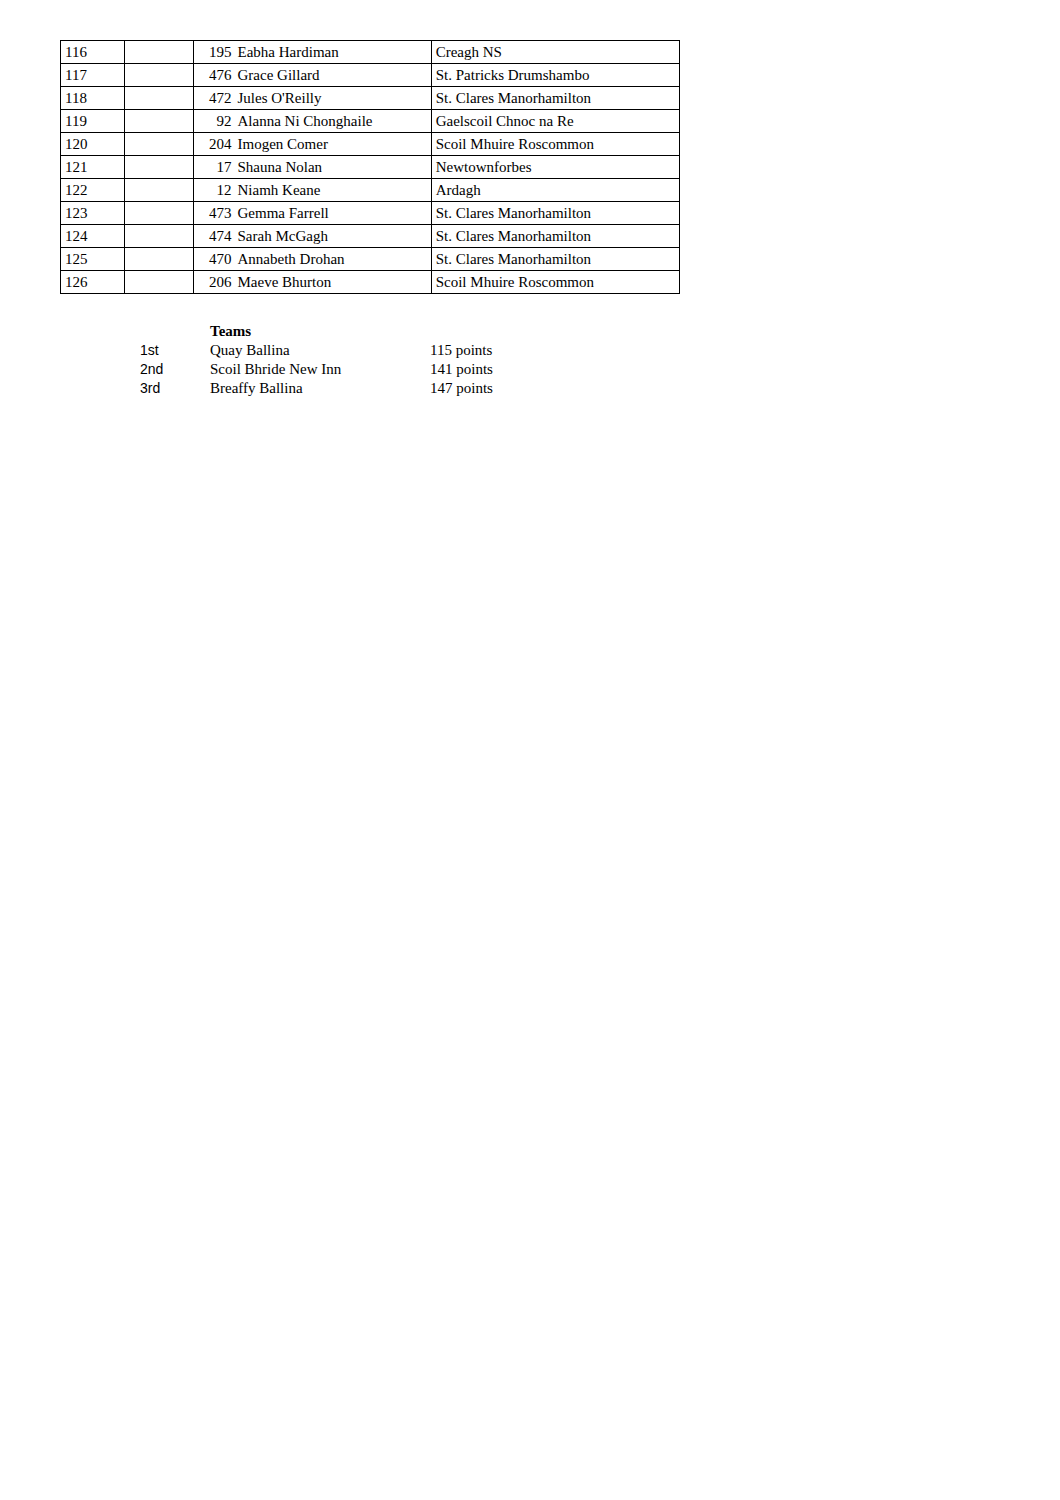| 116 | | 195 Eabha Hardiman | Creagh NS |
| 117 | | 476 Grace Gillard | St. Patricks Drumshambo |
| 118 | | 472 Jules O'Reilly | St. Clares Manorhamilton |
| 119 | | 92 Alanna Ni Chonghaile | Gaelscoil Chnoc na Re |
| 120 | | 204 Imogen Comer | Scoil Mhuire Roscommon |
| 121 | | 17 Shauna Nolan | Newtownforbes |
| 122 | | 12 Niamh Keane | Ardagh |
| 123 | | 473 Gemma Farrell | St. Clares Manorhamilton |
| 124 | | 474 Sarah McGagh | St. Clares Manorhamilton |
| 125 | | 470 Annabeth Drohan | St. Clares Manorhamilton |
| 126 | | 206 Maeve Bhurton | Scoil Mhuire Roscommon |
| | Teams | |
| 1st | Quay Ballina | 115 points |
| 2nd | Scoil Bhride New Inn | 141 points |
| 3rd | Breaffy Ballina | 147 points |